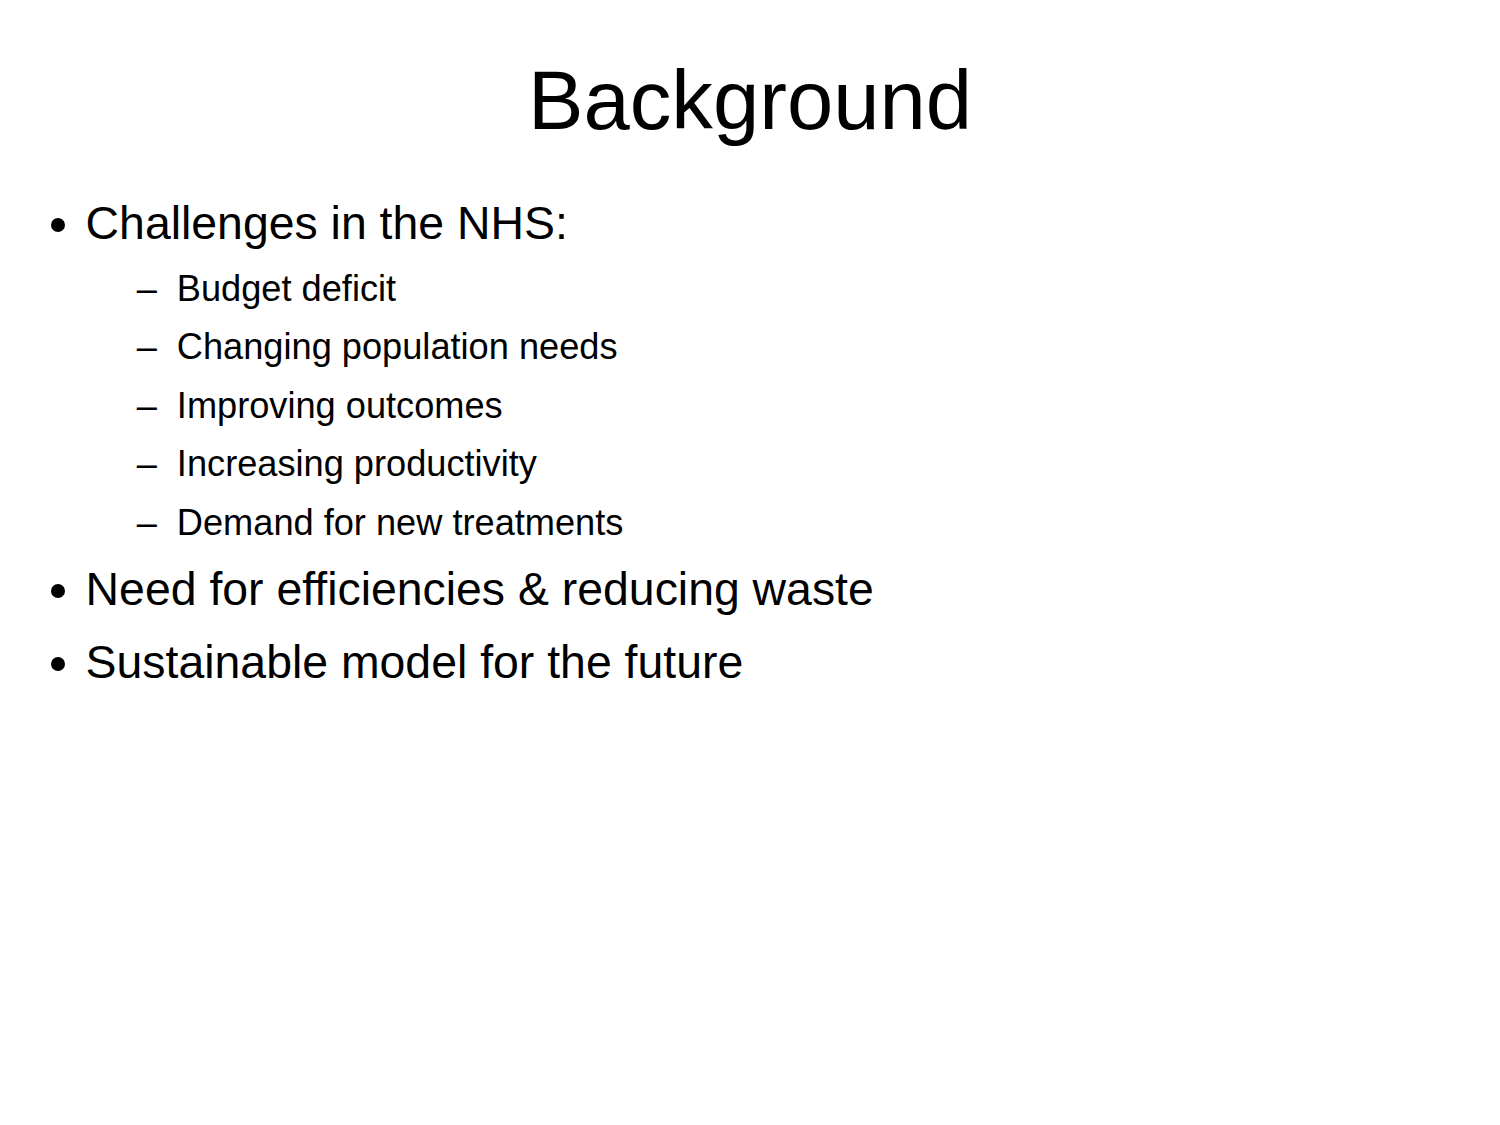Background
Challenges in the NHS:
Budget deficit
Changing population needs
Improving outcomes
Increasing productivity
Demand for new treatments
Need for efficiencies & reducing waste
Sustainable model for the future